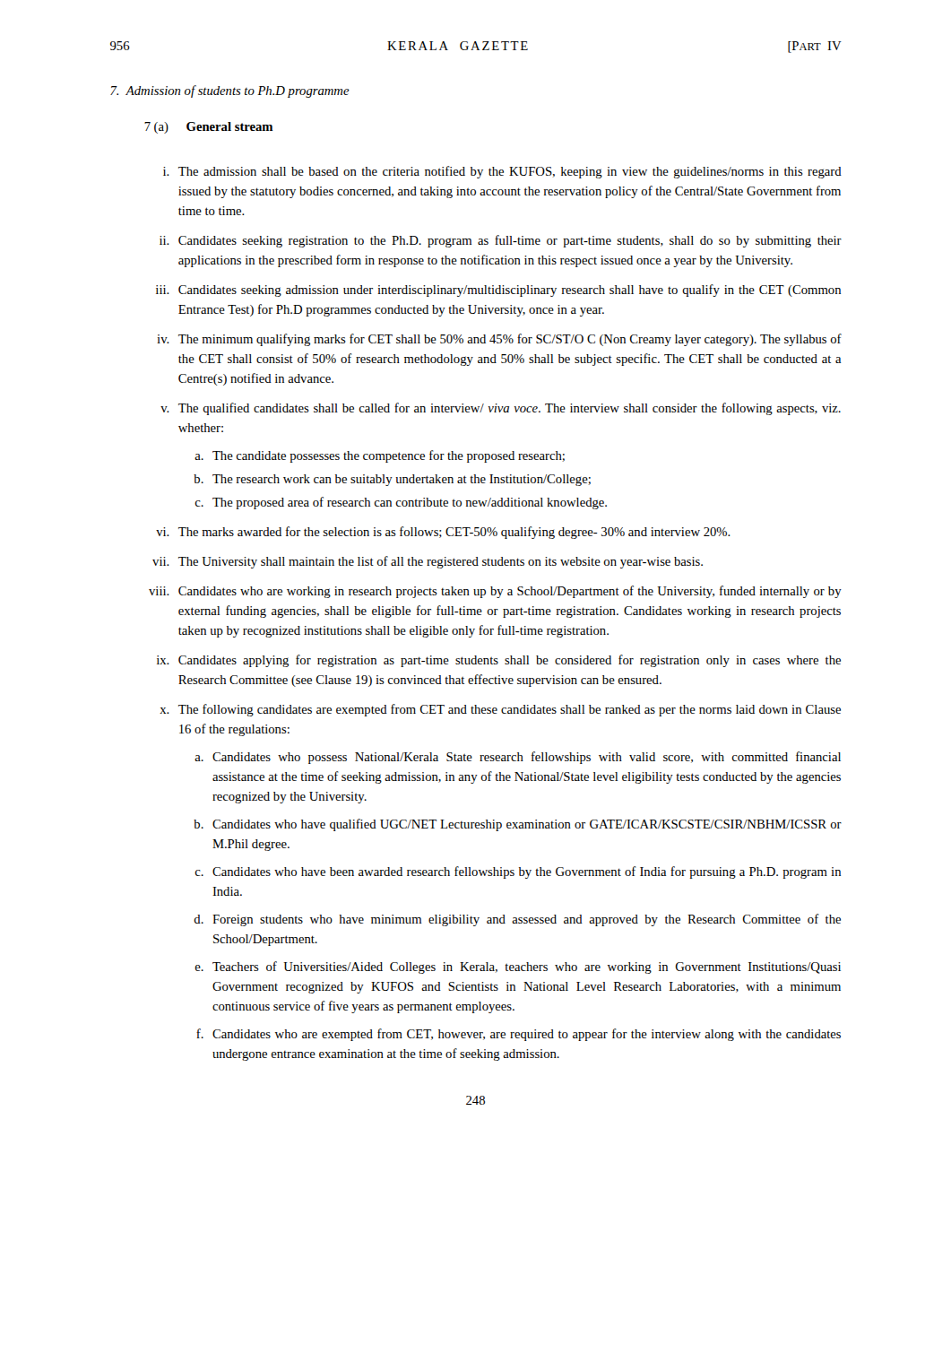956 KERALA GAZETTE [PART IV
7. Admission of students to Ph.D programme
7 (a)
General stream
The admission shall be based on the criteria notified by the KUFOS, keeping in view the guidelines/norms in this regard issued by the statutory bodies concerned, and taking into account the reservation policy of the Central/State Government from time to time.
Candidates seeking registration to the Ph.D. program as full-time or part-time students, shall do so by submitting their applications in the prescribed form in response to the notification in this respect issued once a year by the University.
Candidates seeking admission under interdisciplinary/multidisciplinary research shall have to qualify in the CET (Common Entrance Test) for Ph.D programmes conducted by the University, once in a year.
The minimum qualifying marks for CET shall be 50% and 45% for SC/ST/O C (Non Creamy layer category). The syllabus of the CET shall consist of 50% of research methodology and 50% shall be subject specific. The CET shall be conducted at a Centre(s) notified in advance.
The qualified candidates shall be called for an interview/ viva voce. The interview shall consider the following aspects, viz. whether:
The candidate possesses the competence for the proposed research;
The research work can be suitably undertaken at the Institution/College;
The proposed area of research can contribute to new/additional knowledge.
The marks awarded for the selection is as follows; CET-50% qualifying degree- 30% and interview 20%.
The University shall maintain the list of all the registered students on its website on year-wise basis.
Candidates who are working in research projects taken up by a School/Department of the University, funded internally or by external funding agencies, shall be eligible for full-time or part-time registration. Candidates working in research projects taken up by recognized institutions shall be eligible only for full-time registration.
Candidates applying for registration as part-time students shall be considered for registration only in cases where the Research Committee (see Clause 19) is convinced that effective supervision can be ensured.
The following candidates are exempted from CET and these candidates shall be ranked as per the norms laid down in Clause 16 of the regulations:
Candidates who possess National/Kerala State research fellowships with valid score, with committed financial assistance at the time of seeking admission, in any of the National/State level eligibility tests conducted by the agencies recognized by the University.
Candidates who have qualified UGC/NET Lectureship examination or GATE/ICAR/KSCSTE/CSIR/NBHM/ICSSR or M.Phil degree.
Candidates who have been awarded research fellowships by the Government of India for pursuing a Ph.D. program in India.
Foreign students who have minimum eligibility and assessed and approved by the Research Committee of the School/Department.
Teachers of Universities/Aided Colleges in Kerala, teachers who are working in Government Institutions/Quasi Government recognized by KUFOS and Scientists in National Level Research Laboratories, with a minimum continuous service of five years as permanent employees.
Candidates who are exempted from CET, however, are required to appear for the interview along with the candidates undergone entrance examination at the time of seeking admission.
248